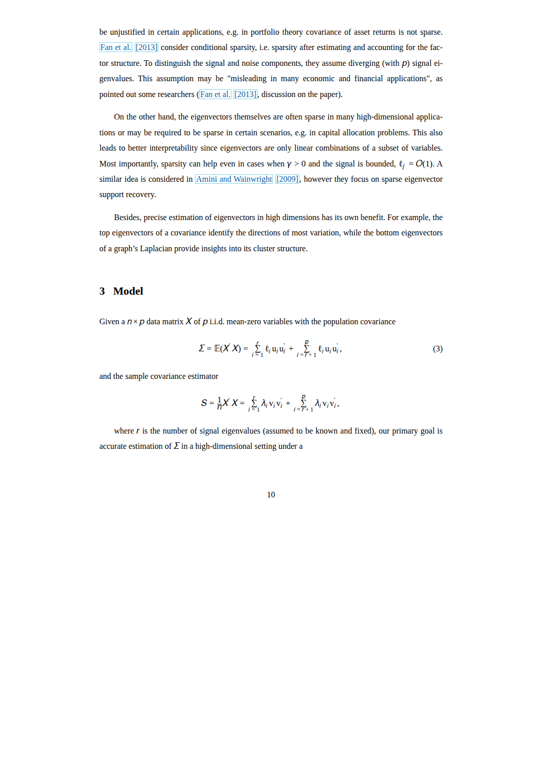be unjustified in certain applications, e.g. in portfolio theory covariance of asset returns is not sparse. Fan et al. [2013] consider conditional sparsity, i.e. sparsity after estimating and accounting for the factor structure. To distinguish the signal and noise components, they assume diverging (with p) signal eigenvalues. This assumption may be "misleading in many economic and financial applications", as pointed out some researchers (Fan et al. [2013], discussion on the paper).
On the other hand, the eigenvectors themselves are often sparse in many high-dimensional applications or may be required to be sparse in certain scenarios, e.g. in capital allocation problems. This also leads to better interpretability since eigenvectors are only linear combinations of a subset of variables. Most importantly, sparsity can help even in cases when γ>0 and the signal is bounded, ℓj=O(1). A similar idea is considered in Amini and Wainwright [2009], however they focus on sparse eigenvector support recovery.
Besides, precise estimation of eigenvectors in high dimensions has its own benefit. For example, the top eigenvectors of a covariance identify the directions of most variation, while the bottom eigenvectors of a graph’s Laplacian provide insights into its cluster structure.
3 Model
Given a n×p data matrix X of p i.i.d. mean-zero variables with the population covariance
Σ = 𝔼 (X′X) = ∑ i=1 r ℓi ui ui′ + ∑ i=r+1 p ℓi ui ui′ , (3)
and the sample covariance estimator
S = 1n X′X = ∑ i=1 r λi vi vi′ + ∑ i=r+1 p λi vi vi′ ,
where r is the number of signal eigenvalues (assumed to be known and fixed), our primary goal is accurate estimation of Σ in a high-dimensional setting under a
10